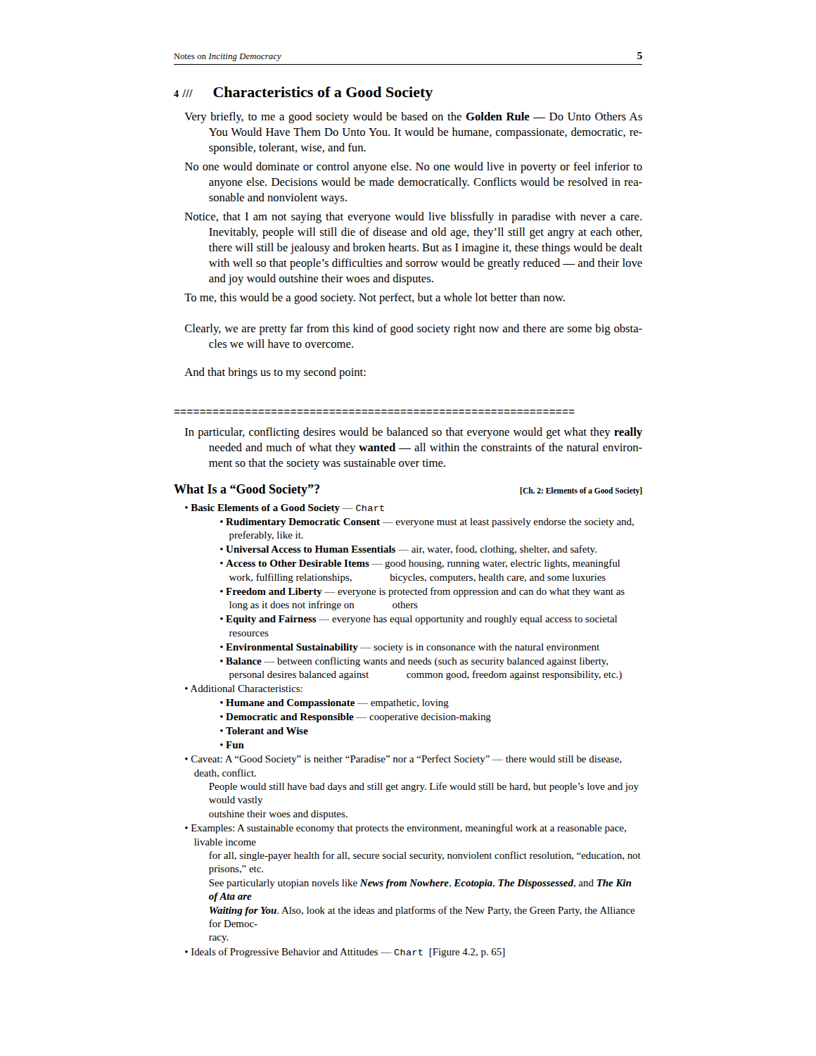Notes on Inciting Democracy
5
4 ///Characteristics of a Good Society
Very briefly, to me a good society would be based on the Golden Rule — Do Unto Others As You Would Have Them Do Unto You. It would be humane, compassionate, democratic, responsible, tolerant, wise, and fun.
No one would dominate or control anyone else. No one would live in poverty or feel inferior to anyone else. Decisions would be made democratically. Conflicts would be resolved in reasonable and nonviolent ways.
Notice, that I am not saying that everyone would live blissfully in paradise with never a care. Inevitably, people will still die of disease and old age, they’ll still get angry at each other, there will still be jealousy and broken hearts. But as I imagine it, these things would be dealt with well so that people’s difficulties and sorrow would be greatly reduced — and their love and joy would outshine their woes and disputes.
To me, this would be a good society. Not perfect, but a whole lot better than now.
Clearly, we are pretty far from this kind of good society right now and there are some big obstacles we will have to overcome.
And that brings us to my second point:
==============================================================
In particular, conflicting desires would be balanced so that everyone would get what they really needed and much of what they wanted — all within the constraints of the natural environment so that the society was sustainable over time.
What Is a “Good Society”?
[Ch. 2: Elements of a Good Society]
• Basic Elements of a Good Society — Chart
• Rudimentary Democratic Consent — everyone must at least passively endorse the society and, preferably, like it.
• Universal Access to Human Essentials — air, water, food, clothing, shelter, and safety.
• Access to Other Desirable Items — good housing, running water, electric lights, meaningful work, fulfilling relationships, bicycles, computers, health care, and some luxuries
• Freedom and Liberty — everyone is protected from oppression and can do what they want as long as it does not infringe on others
• Equity and Fairness — everyone has equal opportunity and roughly equal access to societal resources
• Environmental Sustainability — society is in consonance with the natural environment
• Balance — between conflicting wants and needs (such as security balanced against liberty, personal desires balanced against common good, freedom against responsibility, etc.)
• Additional Characteristics:
• Humane and Compassionate — empathetic, loving
• Democratic and Responsible — cooperative decision-making
• Tolerant and Wise
• Fun
• Caveat: A “Good Society” is neither “Paradise” nor a “Perfect Society” — there would still be disease, death, conflict. People would still have bad days and still get angry. Life would still be hard, but people’s love and joy would vastly outshine their woes and disputes.
• Examples: A sustainable economy that protects the environment, meaningful work at a reasonable pace, livable income for all, single-payer health for all, secure social security, nonviolent conflict resolution, “education, not prisons,” etc. See particularly utopian novels like News from Nowhere, Ecotopia, The Dispossessed, and The Kin of Ata are Waiting for You. Also, look at the ideas and platforms of the New Party, the Green Party, the Alliance for Democ- racy.
• Ideals of Progressive Behavior and Attitudes — Chart [Figure 4.2, p. 65]